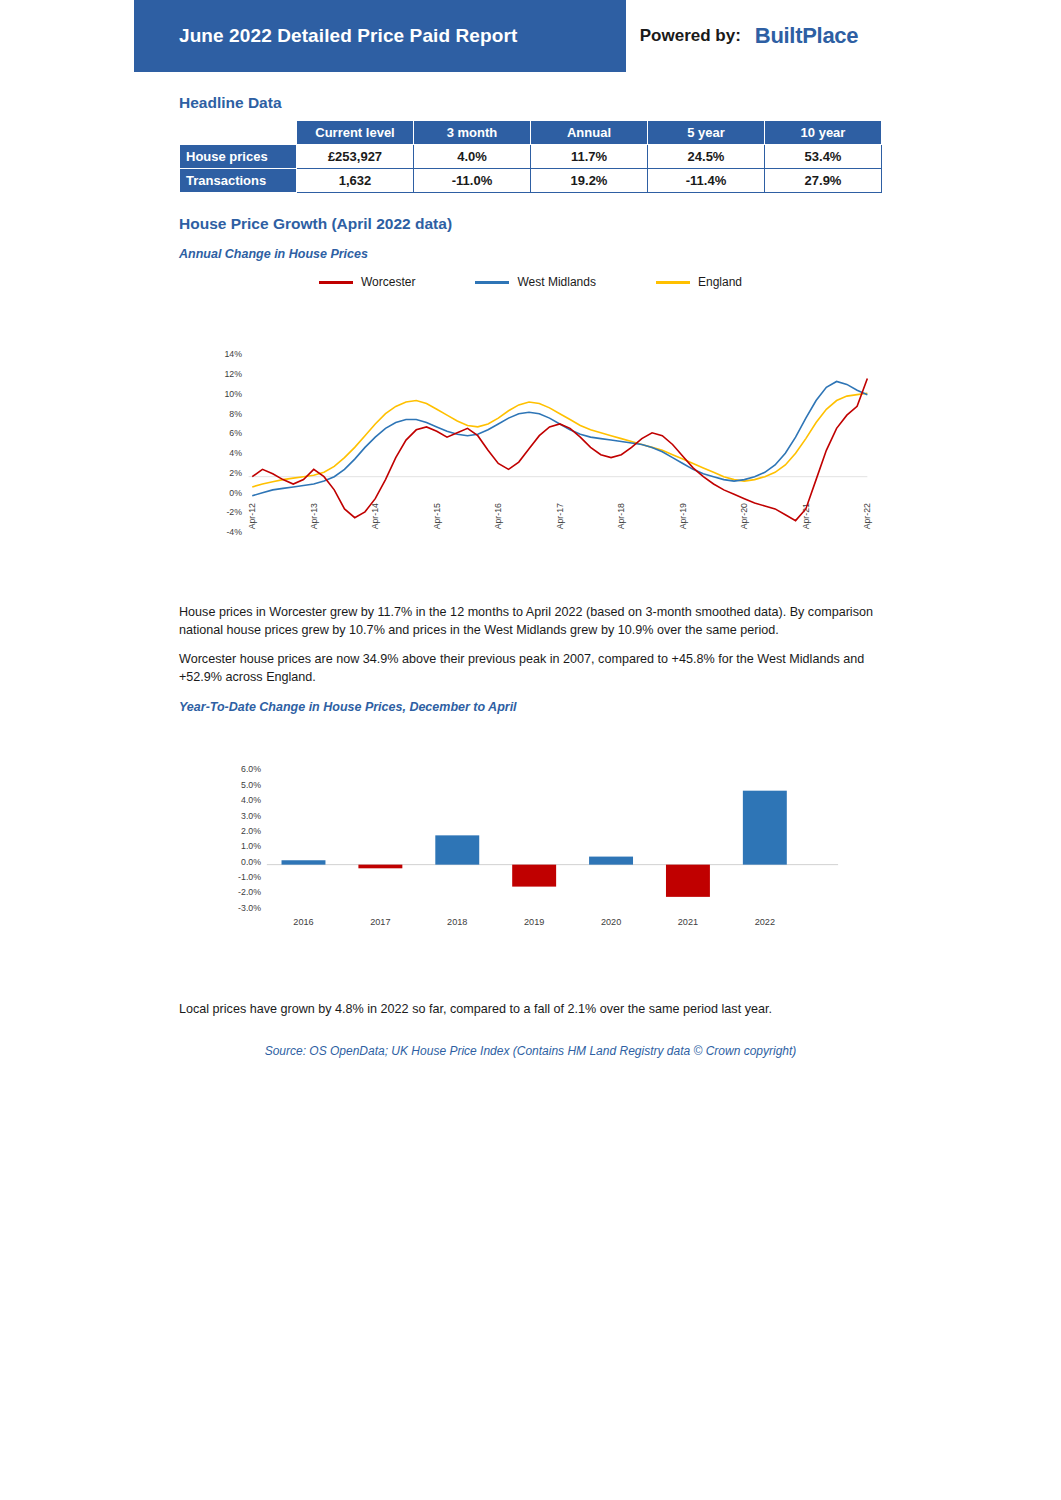June 2022 Detailed Price Paid Report
Powered by: BuiltPlace
Headline Data
| | Current level | 3 month | Annual | 5 year | 10 year |
| --- | --- | --- | --- | --- | --- |
| House prices | £253,927 | 4.0% | 11.7% | 24.5% | 53.4% |
| Transactions | 1,632 | -11.0% | 19.2% | -11.4% | 27.9% |
House Price Growth (April 2022 data)
Annual Change in House Prices
Worcester
West Midlands
England
14% 12% 10% 8% 6% 4% 2% 0% -2% -4% Apr-12 Apr-13 Apr-14 Apr-15 Apr-16 Apr-17 Apr-18 Apr-19 Apr-20 Apr-21 Apr-22
House prices in Worcester grew by 11.7% in the 12 months to April 2022 (based on 3-month smoothed data). By comparison national house prices grew by 10.7% and prices in the West Midlands grew by 10.9% over the same period.
Worcester house prices are now 34.9% above their previous peak in 2007, compared to +45.8% for the West Midlands and +52.9% across England.
Year-To-Date Change in House Prices, December to April
6.0% 5.0% 4.0% 3.0% 2.0% 1.0% 0.0% -1.0% -2.0% -3.0% 2016 2017 2018 2019 2020 2021 2022
Local prices have grown by 4.8% in 2022 so far, compared to a fall of 2.1% over the same period last year.
Source: OS OpenData; UK House Price Index (Contains HM Land Registry data © Crown copyright)